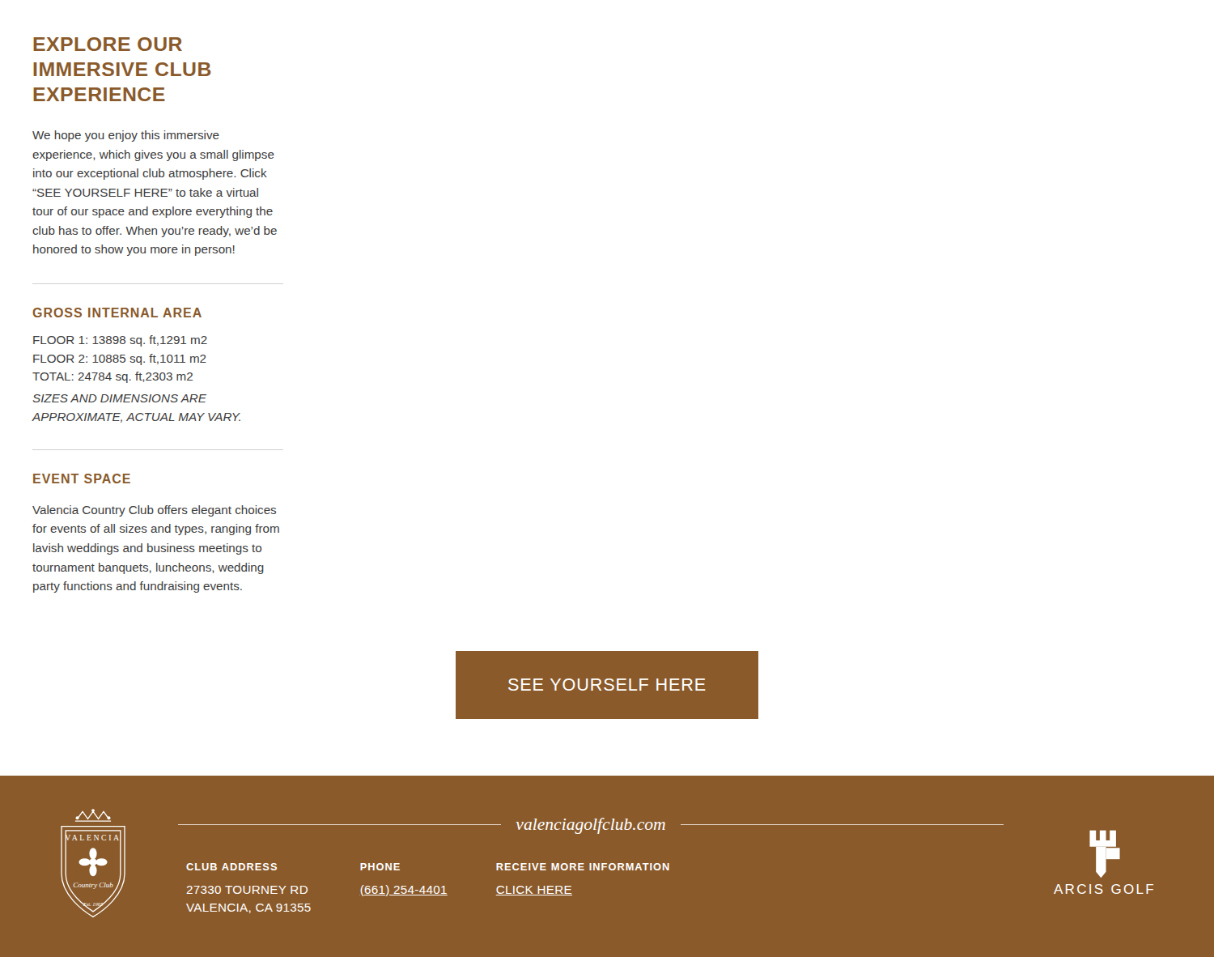Explore Our
Immersive Club
Experience
We hope you enjoy this immersive experience, which gives you a small glimpse into our exceptional club atmosphere. Click “SEE YOURSELF HERE” to take a virtual tour of our space and explore everything the club has to offer. When you’re ready, we’d be honored to show you more in person!
Gross Internal Area
FLOOR 1: 13898 sq. ft,1291 m2
FLOOR 2: 10885 sq. ft,1011 m2
TOTAL: 24784 sq. ft,2303 m2 SIZES AND DIMENSIONS ARE APPROXIMATE, ACTUAL MAY VARY.
Event Space
Valencia Country Club offers elegant choices for events of all sizes and types, ranging from lavish weddings and business meetings to tournament banquets, luncheons, wedding party functions and fundraising events.
SEE YOURSELF HERE
Valencia Country Club, Est. 1965 VALENCIA Country Club Est. 1965
valenciagolfclub.com
Club Address
27330 Tourney Rd
Valencia, CA 91355
Phone
(661) 254-4401
Receive More Information
Click Here
Arcis Golf ARCIS GOLF